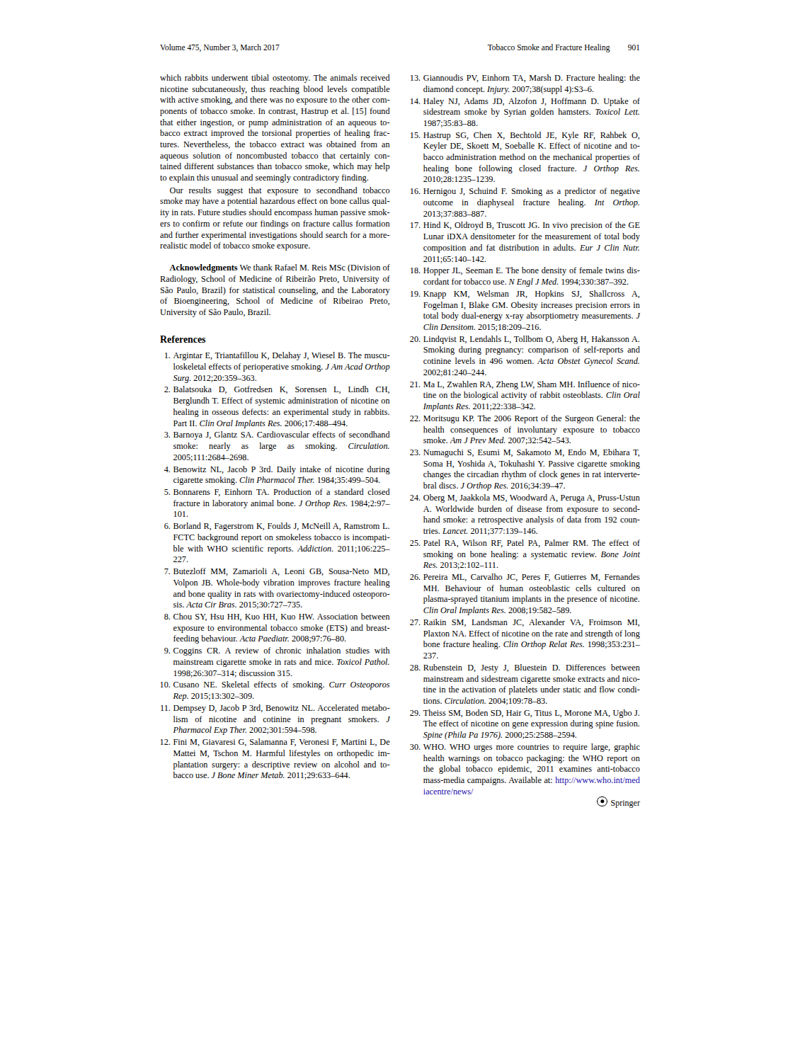Volume 475, Number 3, March 2017
Tobacco Smoke and Fracture Healing901
which rabbits underwent tibial osteotomy. The animals received nicotine subcutaneously, thus reaching blood levels compatible with active smoking, and there was no exposure to the other components of tobacco smoke. In contrast, Hastrup et al. [15] found that either ingestion, or pump administration of an aqueous tobacco extract improved the torsional properties of healing fractures. Nevertheless, the tobacco extract was obtained from an aqueous solution of noncombusted tobacco that certainly contained different substances than tobacco smoke, which may help to explain this unusual and seemingly contradictory finding.
Our results suggest that exposure to secondhand tobacco smoke may have a potential hazardous effect on bone callus quality in rats. Future studies should encompass human passive smokers to confirm or refute our findings on fracture callus formation and further experimental investigations should search for a more-realistic model of tobacco smoke exposure.
Acknowledgments We thank Rafael M. Reis MSc (Division of Radiology, School of Medicine of Ribeirão Preto, University of São Paulo, Brazil) for statistical counseling, and the Laboratory of Bioengineering, School of Medicine of Ribeirao Preto, University of São Paulo, Brazil.
References
Argintar E, Triantafillou K, Delahay J, Wiesel B. The musculoskeletal effects of perioperative smoking. J Am Acad Orthop Surg. 2012;20:359–363.
Balatsouka D, Gotfredsen K, Sorensen L, Lindh CH, Berglundh T. Effect of systemic administration of nicotine on healing in osseous defects: an experimental study in rabbits. Part II. Clin Oral Implants Res. 2006;17:488–494.
Barnoya J, Glantz SA. Cardiovascular effects of secondhand smoke: nearly as large as smoking. Circulation. 2005;111:2684–2698.
Benowitz NL, Jacob P 3rd. Daily intake of nicotine during cigarette smoking. Clin Pharmacol Ther. 1984;35:499–504.
Bonnarens F, Einhorn TA. Production of a standard closed fracture in laboratory animal bone. J Orthop Res. 1984;2:97–101.
Borland R, Fagerstrom K, Foulds J, McNeill A, Ramstrom L. FCTC background report on smokeless tobacco is incompatible with WHO scientific reports. Addiction. 2011;106:225–227.
Butezloff MM, Zamarioli A, Leoni GB, Sousa-Neto MD, Volpon JB. Whole-body vibration improves fracture healing and bone quality in rats with ovariectomy-induced osteoporosis. Acta Cir Bras. 2015;30:727–735.
Chou SY, Hsu HH, Kuo HH, Kuo HW. Association between exposure to environmental tobacco smoke (ETS) and breastfeeding behaviour. Acta Paediatr. 2008;97:76–80.
Coggins CR. A review of chronic inhalation studies with mainstream cigarette smoke in rats and mice. Toxicol Pathol. 1998;26:307–314; discussion 315.
Cusano NE. Skeletal effects of smoking. Curr Osteoporos Rep. 2015;13:302–309.
Dempsey D, Jacob P 3rd, Benowitz NL. Accelerated metabolism of nicotine and cotinine in pregnant smokers. J Pharmacol Exp Ther. 2002;301:594–598.
Fini M, Giavaresi G, Salamanna F, Veronesi F, Martini L, De Mattei M, Tschon M. Harmful lifestyles on orthopedic implantation surgery: a descriptive review on alcohol and tobacco use. J Bone Miner Metab. 2011;29:633–644.
Giannoudis PV, Einhorn TA, Marsh D. Fracture healing: the diamond concept. Injury. 2007;38(suppl 4):S3–6.
Haley NJ, Adams JD, Alzofon J, Hoffmann D. Uptake of sidestream smoke by Syrian golden hamsters. Toxicol Lett. 1987;35:83–88.
Hastrup SG, Chen X, Bechtold JE, Kyle RF, Rahbek O, Keyler DE, Skoett M, Soeballe K. Effect of nicotine and tobacco administration method on the mechanical properties of healing bone following closed fracture. J Orthop Res. 2010;28:1235–1239.
Hernigou J, Schuind F. Smoking as a predictor of negative outcome in diaphyseal fracture healing. Int Orthop. 2013;37:883–887.
Hind K, Oldroyd B, Truscott JG. In vivo precision of the GE Lunar iDXA densitometer for the measurement of total body composition and fat distribution in adults. Eur J Clin Nutr. 2011;65:140–142.
Hopper JL, Seeman E. The bone density of female twins discordant for tobacco use. N Engl J Med. 1994;330:387–392.
Knapp KM, Welsman JR, Hopkins SJ, Shallcross A, Fogelman I, Blake GM. Obesity increases precision errors in total body dual-energy x-ray absorptiometry measurements. J Clin Densitom. 2015;18:209–216.
Lindqvist R, Lendahls L, Tollbom O, Aberg H, Hakansson A. Smoking during pregnancy: comparison of self-reports and cotinine levels in 496 women. Acta Obstet Gynecol Scand. 2002;81:240–244.
Ma L, Zwahlen RA, Zheng LW, Sham MH. Influence of nicotine on the biological activity of rabbit osteoblasts. Clin Oral Implants Res. 2011;22:338–342.
Moritsugu KP. The 2006 Report of the Surgeon General: the health consequences of involuntary exposure to tobacco smoke. Am J Prev Med. 2007;32:542–543.
Numaguchi S, Esumi M, Sakamoto M, Endo M, Ebihara T, Soma H, Yoshida A, Tokuhashi Y. Passive cigarette smoking changes the circadian rhythm of clock genes in rat intervertebral discs. J Orthop Res. 2016;34:39–47.
Oberg M, Jaakkola MS, Woodward A, Peruga A, Pruss-Ustun A. Worldwide burden of disease from exposure to second-hand smoke: a retrospective analysis of data from 192 countries. Lancet. 2011;377:139–146.
Patel RA, Wilson RF, Patel PA, Palmer RM. The effect of smoking on bone healing: a systematic review. Bone Joint Res. 2013;2:102–111.
Pereira ML, Carvalho JC, Peres F, Gutierres M, Fernandes MH. Behaviour of human osteoblastic cells cultured on plasma-sprayed titanium implants in the presence of nicotine. Clin Oral Implants Res. 2008;19:582–589.
Raikin SM, Landsman JC, Alexander VA, Froimson MI, Plaxton NA. Effect of nicotine on the rate and strength of long bone fracture healing. Clin Orthop Relat Res. 1998;353:231–237.
Rubenstein D, Jesty J, Bluestein D. Differences between mainstream and sidestream cigarette smoke extracts and nicotine in the activation of platelets under static and flow conditions. Circulation. 2004;109:78–83.
Theiss SM, Boden SD, Hair G, Titus L, Morone MA, Ugbo J. The effect of nicotine on gene expression during spine fusion. Spine (Phila Pa 1976). 2000;25:2588–2594.
WHO. WHO urges more countries to require large, graphic health warnings on tobacco packaging: the WHO report on the global tobacco epidemic, 2011 examines anti-tobacco mass-media campaigns. Available at: http://www.who.int/mediacentre/news/
Springer